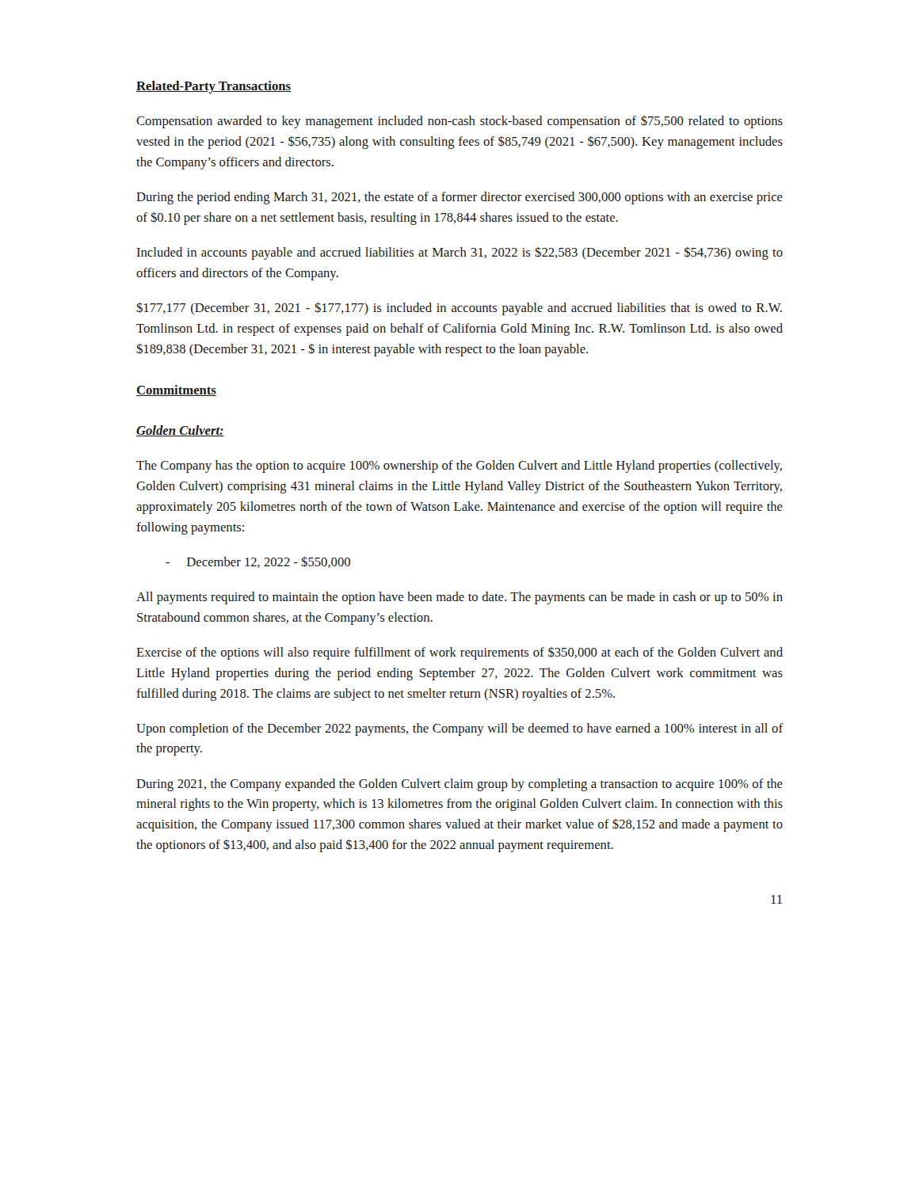Related-Party Transactions
Compensation awarded to key management included non-cash stock-based compensation of $75,500 related to options vested in the period (2021 - $56,735) along with consulting fees of $85,749 (2021 - $67,500). Key management includes the Company’s officers and directors.
During the period ending March 31, 2021, the estate of a former director exercised 300,000 options with an exercise price of $0.10 per share on a net settlement basis, resulting in 178,844 shares issued to the estate.
Included in accounts payable and accrued liabilities at March 31, 2022 is $22,583 (December 2021 - $54,736) owing to officers and directors of the Company.
$177,177 (December 31, 2021 - $177,177) is included in accounts payable and accrued liabilities that is owed to R.W. Tomlinson Ltd. in respect of expenses paid on behalf of California Gold Mining Inc. R.W. Tomlinson Ltd. is also owed $189,838 (December 31, 2021 - $ in interest payable with respect to the loan payable.
Commitments
Golden Culvert:
The Company has the option to acquire 100% ownership of the Golden Culvert and Little Hyland properties (collectively, Golden Culvert) comprising 431 mineral claims in the Little Hyland Valley District of the Southeastern Yukon Territory, approximately 205 kilometres north of the town of Watson Lake. Maintenance and exercise of the option will require the following payments:
December 12, 2022 - $550,000
All payments required to maintain the option have been made to date. The payments can be made in cash or up to 50% in Stratabound common shares, at the Company’s election.
Exercise of the options will also require fulfillment of work requirements of $350,000 at each of the Golden Culvert and Little Hyland properties during the period ending September 27, 2022. The Golden Culvert work commitment was fulfilled during 2018. The claims are subject to net smelter return (NSR) royalties of 2.5%.
Upon completion of the December 2022 payments, the Company will be deemed to have earned a 100% interest in all of the property.
During 2021, the Company expanded the Golden Culvert claim group by completing a transaction to acquire 100% of the mineral rights to the Win property, which is 13 kilometres from the original Golden Culvert claim. In connection with this acquisition, the Company issued 117,300 common shares valued at their market value of $28,152 and made a payment to the optionors of $13,400, and also paid $13,400 for the 2022 annual payment requirement.
11